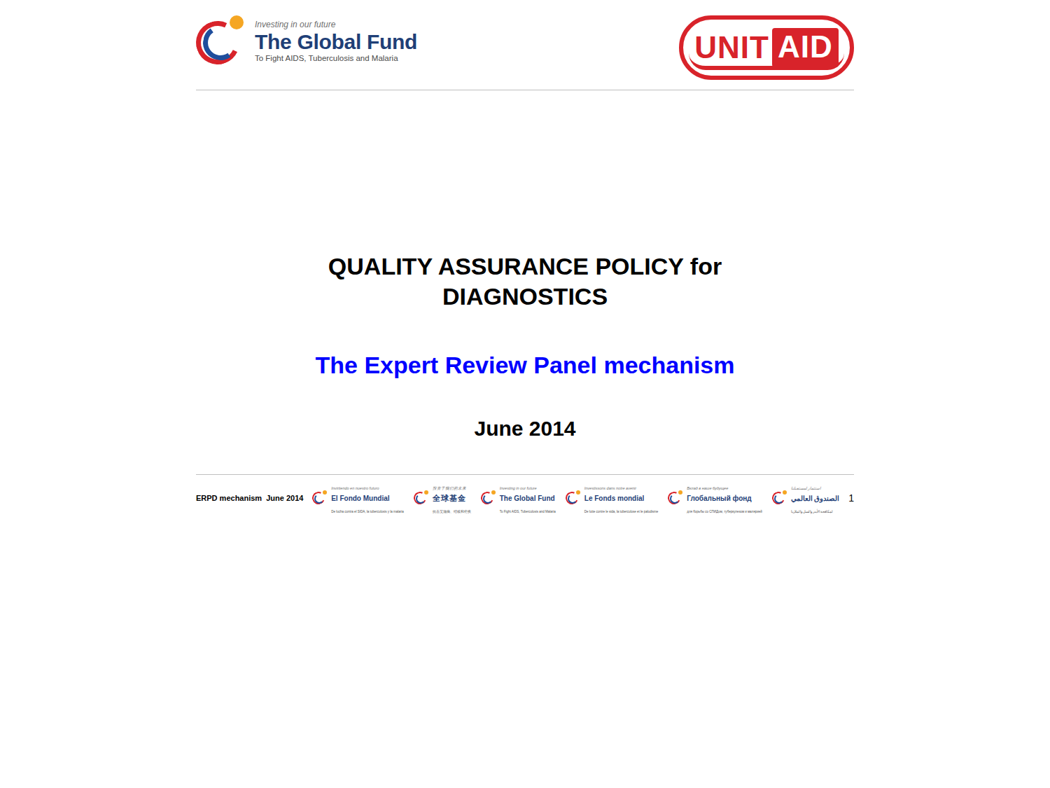Investing in our future
The Global Fund
To Fight AIDS, Tuberculosis and Malaria
UNITAID
QUALITY ASSURANCE POLICY for
DIAGNOSTICS
The Expert Review Panel mechanism
June 2014
ERPD mechanism June 2014
Invirtiendo en nuestro futuro
El Fondo Mundial
De lucha contra el SIDA, la tuberculosis y la malaria
投资于我们的未来
全球基金
抗击艾滋病、结核和疟疾
Investing in our future
The Global Fund
To Fight AIDS, Tuberculosis and Malaria
Investissons dans notre avenir
Le Fonds mondial
De lutte contre le sida, la tuberculose et le paludisme
Вклад в наше будущее
Глобальный фонд
для борьбы со СПИДом, туберкулезом и малярией
استثمار لمستقبلنا
الصندوق العالمي
لمكافحة الأيدز والسل والملاريا
1